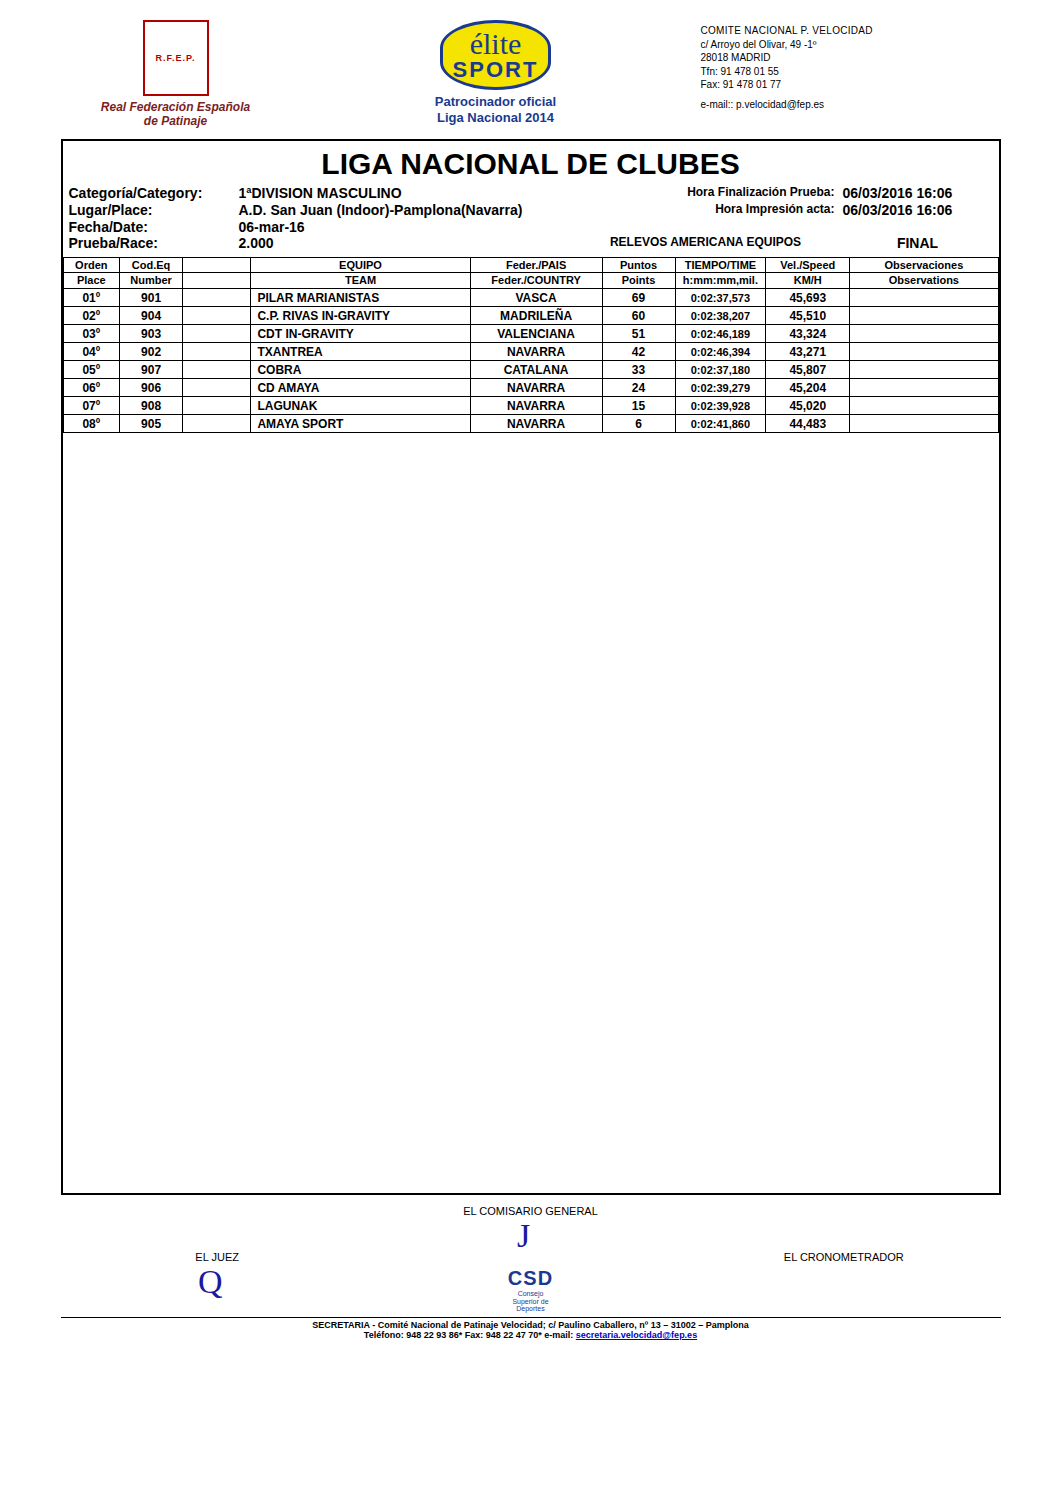R.F.E.P.
Real Federación Española
de Patinaje
élite
SPORT
Patrocinador oficial
Liga Nacional 2014
COMITE NACIONAL P. VELOCIDAD
c/ Arroyo del Olivar, 49 -1º
28018 MADRID
Tfn: 91 478 01 55
Fax: 91 478 01 77
e-mail:: p.velocidad@fep.es
LIGA NACIONAL DE CLUBES
Categoría/Category:
1ªDIVISION MASCULINO
Hora Finalización Prueba:
06/03/2016 16:06
Lugar/Place:
A.D. San Juan (Indoor)-Pamplona(Navarra)
Hora Impresión acta:
06/03/2016 16:06
Fecha/Date:
06-mar-16
Prueba/Race:
2.000
RELEVOS AMERICANA EQUIPOS
FINAL
| Orden | Cod.Eq | | EQUIPO | Feder./PAIS | Puntos | TIEMPO/TIME | Vel./Speed | Observaciones |
| --- | --- | --- | --- | --- | --- | --- | --- | --- |
| Place | Number | | TEAM | Feder./COUNTRY | Points | h:mm:mm,mil. | KM/H | Observations |
| 01º | 901 | | PILAR MARIANISTAS | VASCA | 69 | 0:02:37,573 | 45,693 | |
| 02º | 904 | | C.P. RIVAS IN-GRAVITY | MADRILEÑA | 60 | 0:02:38,207 | 45,510 | |
| 03º | 903 | | CDT IN-GRAVITY | VALENCIANA | 51 | 0:02:46,189 | 43,324 | |
| 04º | 902 | | TXANTREA | NAVARRA | 42 | 0:02:46,394 | 43,271 | |
| 05º | 907 | | COBRA | CATALANA | 33 | 0:02:37,180 | 45,807 | |
| 06º | 906 | | CD AMAYA | NAVARRA | 24 | 0:02:39,279 | 45,204 | |
| 07º | 908 | | LAGUNAK | NAVARRA | 15 | 0:02:39,928 | 45,020 | |
| 08º | 905 | | AMAYA SPORT | NAVARRA | 6 | 0:02:41,860 | 44,483 | |
EL JUEZ
Q  
EL COMISARIO GENERAL
J  
CSD
Consejo
Superior de
Deportes
EL CRONOMETRADOR
  
SECRETARIA - Comité Nacional de Patinaje Velocidad; c/ Paulino Caballero, nº 13 – 31002 – Pamplona
Teléfono: 948 22 93 86* Fax: 948 22 47 70* e-mail: secretaria.velocidad@fep.es